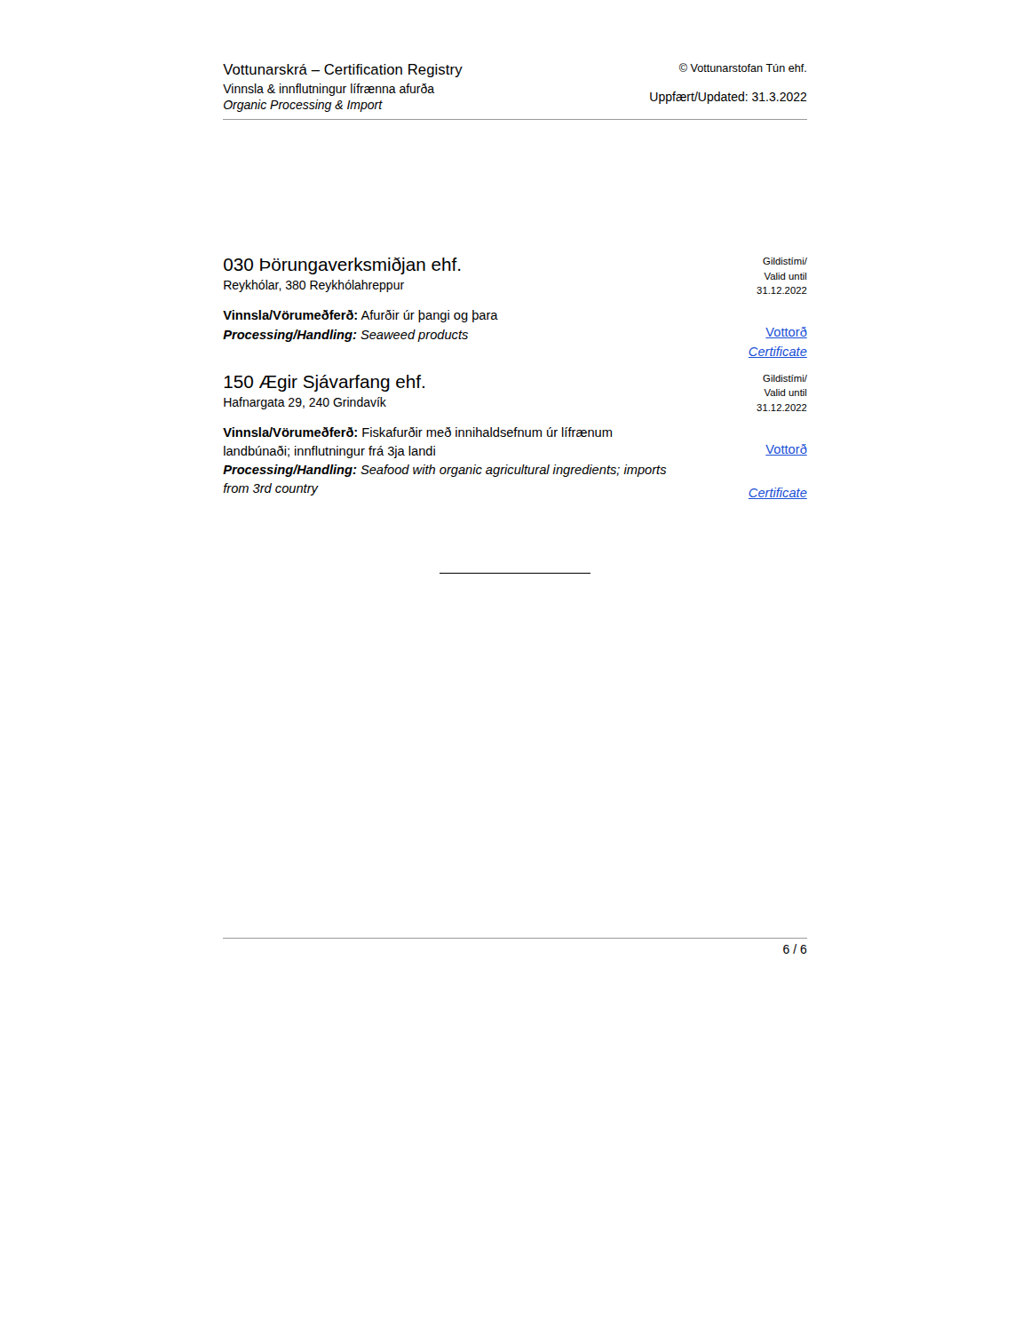Vottunarskrá – Certification Registry
Vinnsla & innflutningur lífrænna afurða
Organic Processing & Import
© Vottunarstofan Tún ehf.
Uppfært/Updated: 31.3.2022
Gildistími/
Valid until
31.12.2022
030 Þörungaverksmiðjan ehf.
Reykhólar, 380 Reykhólahreppur
Vottorð
Certificate
Vinnsla/Vörumeðferð: Afurðir úr þangi og þara
Processing/Handling: Seaweed products
Gildistími/
Valid until
31.12.2022
150 Ægir Sjávarfang ehf.
Hafnargata 29, 240 Grindavík
Vottorð
Certificate
Vinnsla/Vörumeðferð: Fiskafurðir með innihaldsefnum úr lífrænum landbúnaði; innflutningur frá 3ja landi
Processing/Handling: Seafood with organic agricultural ingredients; imports from 3rd country
6 / 6